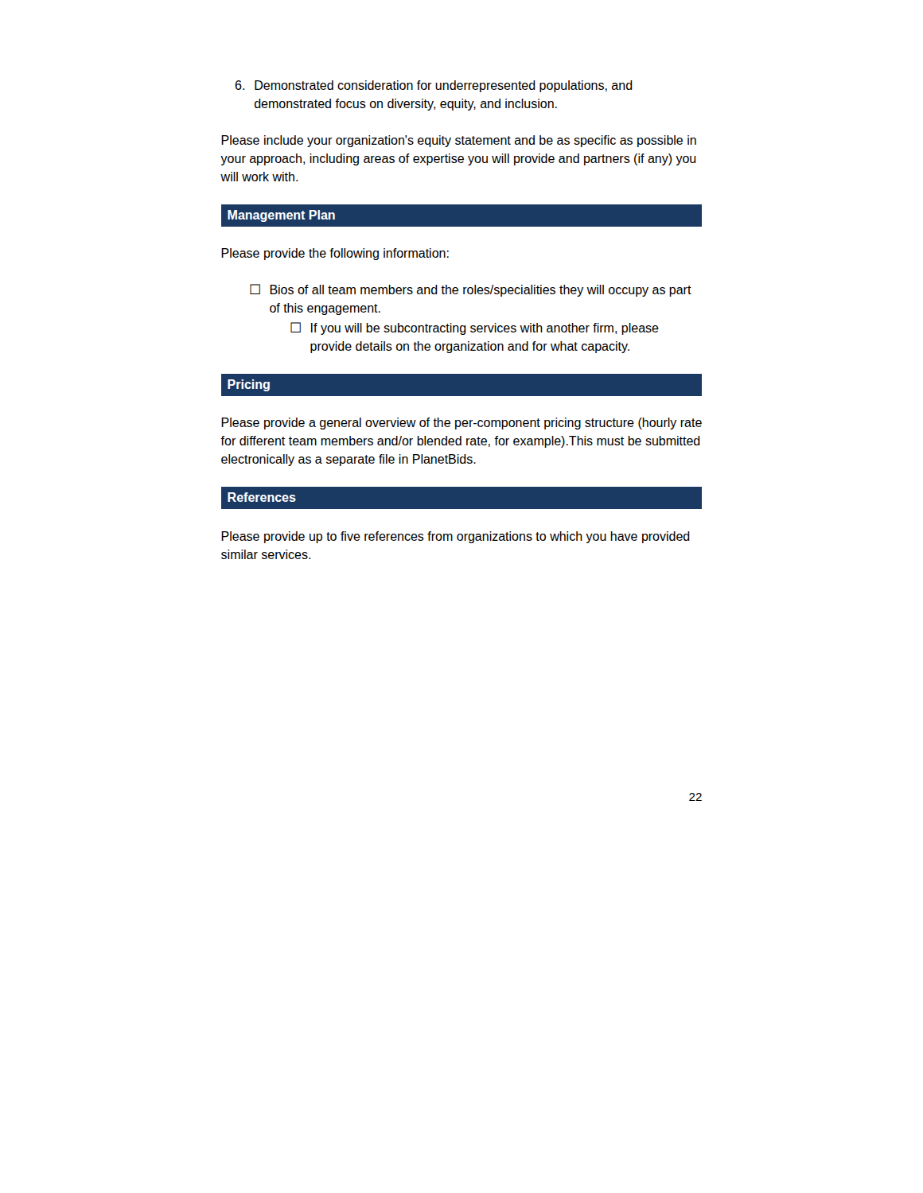Demonstrated consideration for underrepresented populations, and demonstrated focus on diversity, equity, and inclusion.
Please include your organization's equity statement and be as specific as possible in your approach, including areas of expertise you will provide and partners (if any) you will work with.
Management Plan
Please provide the following information:
Bios of all team members and the roles/specialities they will occupy as part of this engagement.
If you will be subcontracting services with another firm, please provide details on the organization and for what capacity.
Pricing
Please provide a general overview of the per-component pricing structure (hourly rate for different team members and/or blended rate, for example).This must be submitted electronically as a separate file in PlanetBids.
References
Please provide up to five references from organizations to which you have provided similar services.
22